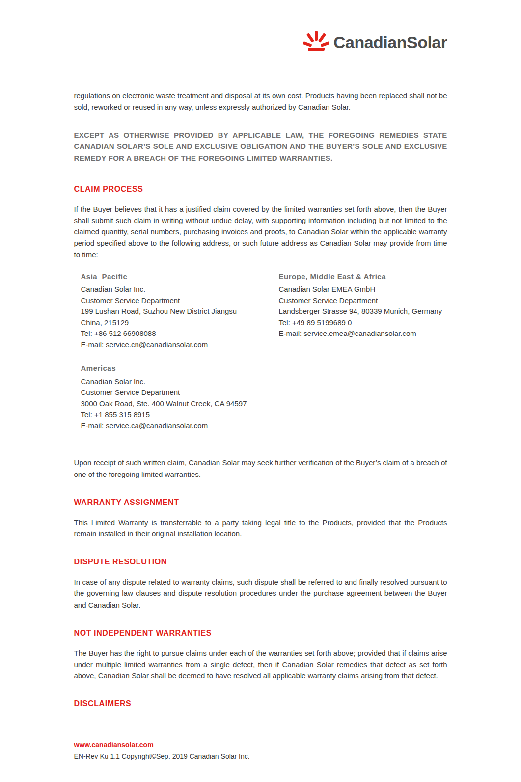CanadianSolar
regulations on electronic waste treatment and disposal at its own cost. Products having been replaced shall not be sold, reworked or reused in any way, unless expressly authorized by Canadian Solar.
EXCEPT AS OTHERWISE PROVIDED BY APPLICABLE LAW, THE FOREGOING REMEDIES STATE CANADIAN SOLAR’S SOLE AND EXCLUSIVE OBLIGATION AND THE BUYER’S SOLE AND EXCLUSIVE REMEDY FOR A BREACH OF THE FOREGOING LIMITED WARRANTIES.
Claim Process
If the Buyer believes that it has a justified claim covered by the limited warranties set forth above, then the Buyer shall submit such claim in writing without undue delay, with supporting information including but not limited to the claimed quantity, serial numbers, purchasing invoices and proofs, to Canadian Solar within the applicable warranty period specified above to the following address, or such future address as Canadian Solar may provide from time to time:
Asia Pacific
Canadian Solar Inc.
Customer Service Department
199 Lushan Road, Suzhou New District Jiangsu
China, 215129
Tel: +86 512 66908088
E-mail: service.cn@canadiansolar.com
Americas
Canadian Solar Inc.
Customer Service Department
3000 Oak Road, Ste. 400 Walnut Creek, CA 94597
Tel: +1 855 315 8915
E-mail: service.ca@canadiansolar.com
Europe, Middle East & Africa
Canadian Solar EMEA GmbH
Customer Service Department
Landsberger Strasse 94, 80339 Munich, Germany
Tel: +49 89 5199689 0
E-mail: service.emea@canadiansolar.com
Upon receipt of such written claim, Canadian Solar may seek further verification of the Buyer’s claim of a breach of one of the foregoing limited warranties.
Warranty Assignment
This Limited Warranty is transferrable to a party taking legal title to the Products, provided that the Products remain installed in their original installation location.
Dispute Resolution
In case of any dispute related to warranty claims, such dispute shall be referred to and finally resolved pursuant to the governing law clauses and dispute resolution procedures under the purchase agreement between the Buyer and Canadian Solar.
Not Independent Warranties
The Buyer has the right to pursue claims under each of the warranties set forth above; provided that if claims arise under multiple limited warranties from a single defect, then if Canadian Solar remedies that defect as set forth above, Canadian Solar shall be deemed to have resolved all applicable warranty claims arising from that defect.
Disclaimers
www.canadiansolar.com
EN-Rev Ku 1.1 Copyright©Sep. 2019 Canadian Solar Inc.